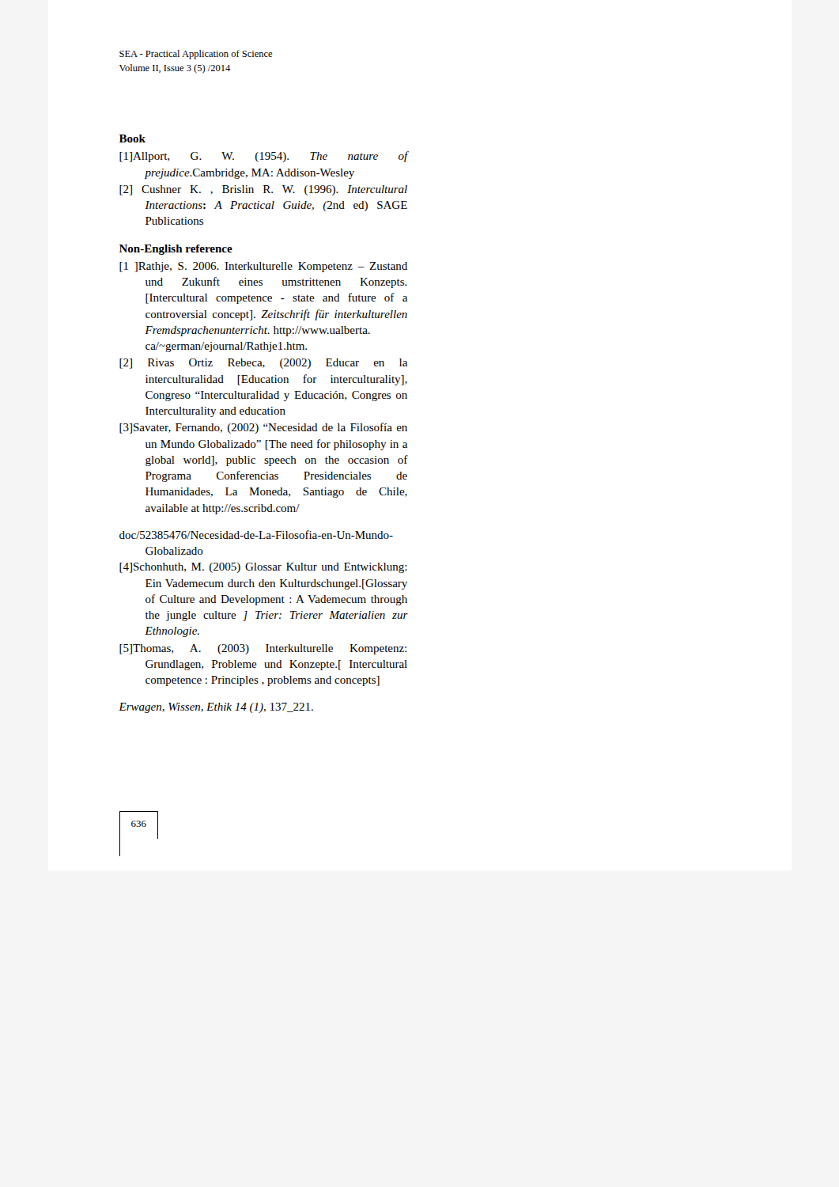SEA - Practical Application of Science
Volume II, Issue 3 (5) /2014
Book
[1] Allport, G. W. (1954). The nature of prejudice.Cambridge, MA: Addison-Wesley
[2] Cushner K. , Brislin R. W. (1996). Intercultural Interactions: A Practical Guide, (2nd ed) SAGE Publications
Non-English reference
[1 ] Rathje, S. 2006. Interkulturelle Kompetenz – Zustand und Zukunft eines umstrittenen Konzepts. [Intercultural competence - state and future of a controversial concept]. Zeitschrift für interkulturellen Fremdsprachenunterricht. http://www.ualberta.
ca/~german/ejournal/Rathje1.htm.
[2] Rivas Ortiz Rebeca, (2002) Educar en la interculturalidad [Education for interculturality], Congreso “Interculturalidad y Educación, Congres on Interculturality and education
[3] Savater, Fernando, (2002) “Necesidad de la Filosofía en un Mundo Globalizado” [The need for philosophy in a global world], public speech on the occasion of Programa Conferencias Presidenciales de Humanidades, La Moneda, Santiago de Chile, available at http://es.scribd.com/
doc/52385476/Necesidad-de-La-Filosofia-en-Un-Mundo-Globalizado
[4] Schonhuth, M. (2005) Glossar Kultur und Entwicklung: Ein Vademecum durch den Kulturdschungel.[Glossary of Culture and Development : A Vademecum through the jungle culture ] Trier: Trierer Materialien zur Ethnologie.
[5] Thomas, A. (2003) Interkulturelle Kompetenz: Grundlagen, Probleme und Konzepte.[ Intercultural competence : Principles , problems and concepts]
Erwagen, Wissen, Ethik 14 (1), 137_221.
636